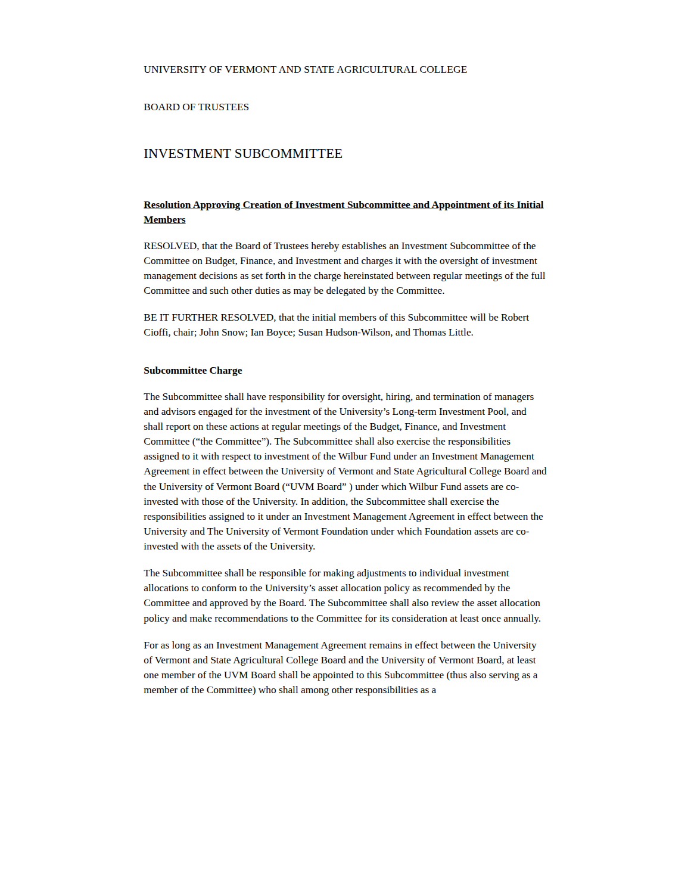UNIVERSITY OF VERMONT AND STATE AGRICULTURAL COLLEGE
BOARD OF TRUSTEES
INVESTMENT SUBCOMMITTEE
Resolution Approving Creation of Investment Subcommittee and Appointment of its Initial Members
RESOLVED, that the Board of Trustees hereby establishes an Investment Subcommittee of the Committee on Budget, Finance, and Investment and charges it with the oversight of investment management decisions as set forth in the charge hereinstated between regular meetings of the full Committee and such other duties as may be delegated by the Committee.
BE IT FURTHER RESOLVED, that the initial members of this Subcommittee will be Robert Cioffi, chair; John Snow; Ian Boyce; Susan Hudson-Wilson, and Thomas Little.
Subcommittee Charge
The Subcommittee shall have responsibility for oversight, hiring, and termination of managers and advisors engaged for the investment of the University’s Long-term Investment Pool, and shall report on these actions at regular meetings of the Budget, Finance, and Investment Committee (“the Committee”). The Subcommittee shall also exercise the responsibilities assigned to it with respect to investment of the Wilbur Fund under an Investment Management Agreement in effect between the University of Vermont and State Agricultural College Board and the University of Vermont Board (“UVM Board” ) under which Wilbur Fund assets are co-invested with those of the University. In addition, the Subcommittee shall exercise the responsibilities assigned to it under an Investment Management Agreement in effect between the University and The University of Vermont Foundation under which Foundation assets are co-invested with the assets of the University.
The Subcommittee shall be responsible for making adjustments to individual investment allocations to conform to the University’s asset allocation policy as recommended by the Committee and approved by the Board. The Subcommittee shall also review the asset allocation policy and make recommendations to the Committee for its consideration at least once annually.
For as long as an Investment Management Agreement remains in effect between the University of Vermont and State Agricultural College Board and the University of Vermont Board, at least one member of the UVM Board shall be appointed to this Subcommittee (thus also serving as a member of the Committee) who shall among other responsibilities as a